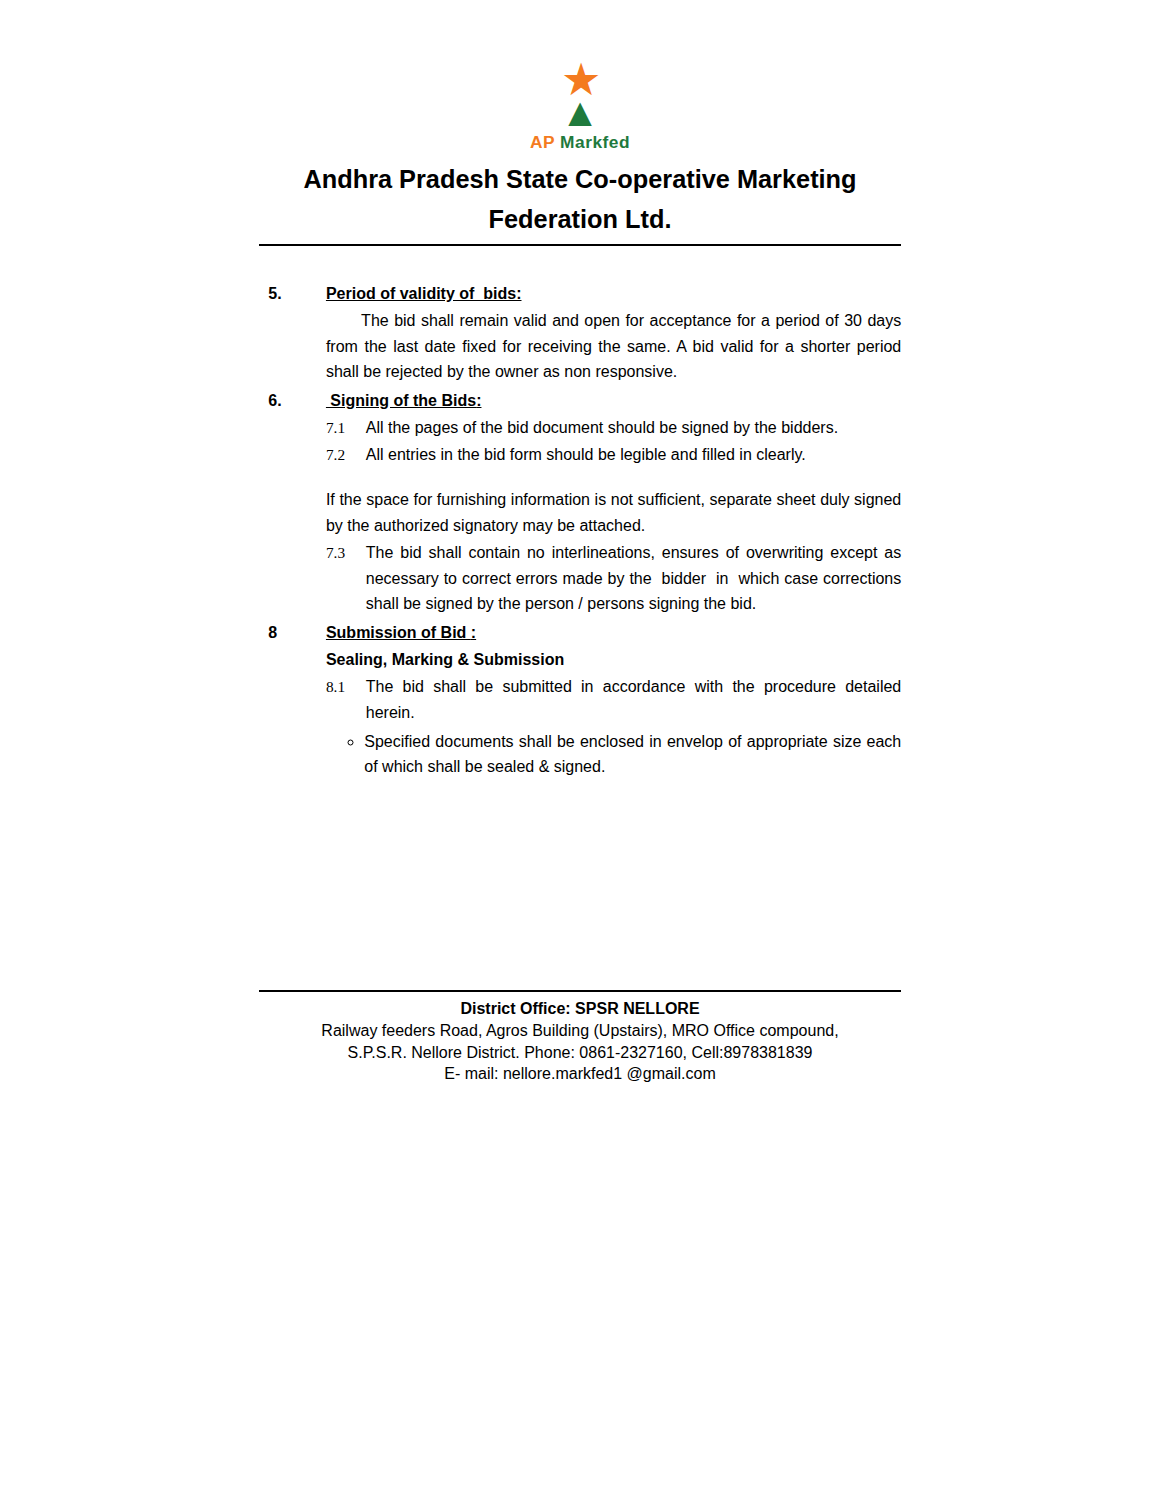★ ▲ AP Markfed
Andhra Pradesh State Co-operative Marketing Federation Ltd.
5. Period of validity of bids:
The bid shall remain valid and open for acceptance for a period of 30 days from the last date fixed for receiving the same. A bid valid for a shorter period shall be rejected by the owner as non responsive.
6. Signing of the Bids:
7.1 All the pages of the bid document should be signed by the bidders.
7.2 All entries in the bid form should be legible and filled in clearly.
If the space for furnishing information is not sufficient, separate sheet duly signed by the authorized signatory may be attached.
7.3 The bid shall contain no interlineations, ensures of overwriting except as necessary to correct errors made by the bidder in which case corrections shall be signed by the person / persons signing the bid.
8 Submission of Bid :
Sealing, Marking & Submission
8.1 The bid shall be submitted in accordance with the procedure detailed herein.
Specified documents shall be enclosed in envelop of appropriate size each of which shall be sealed & signed.
District Office: SPSR NELLORE
Railway feeders Road, Agros Building (Upstairs), MRO Office compound,
S.P.S.R. Nellore District. Phone: 0861-2327160, Cell:8978381839
E- mail: nellore.markfed1 @gmail.com